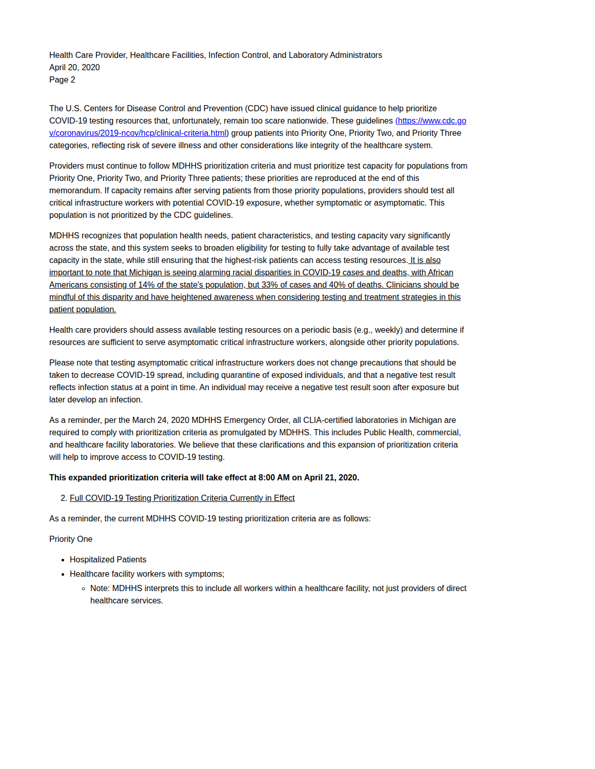Health Care Provider, Healthcare Facilities, Infection Control, and Laboratory Administrators
April 20, 2020
Page 2
The U.S. Centers for Disease Control and Prevention (CDC) have issued clinical guidance to help prioritize COVID-19 testing resources that, unfortunately, remain too scare nationwide. These guidelines (https://www.cdc.gov/coronavirus/2019-ncov/hcp/clinical-criteria.html) group patients into Priority One, Priority Two, and Priority Three categories, reflecting risk of severe illness and other considerations like integrity of the healthcare system.
Providers must continue to follow MDHHS prioritization criteria and must prioritize test capacity for populations from Priority One, Priority Two, and Priority Three patients; these priorities are reproduced at the end of this memorandum. If capacity remains after serving patients from those priority populations, providers should test all critical infrastructure workers with potential COVID-19 exposure, whether symptomatic or asymptomatic. This population is not prioritized by the CDC guidelines.
MDHHS recognizes that population health needs, patient characteristics, and testing capacity vary significantly across the state, and this system seeks to broaden eligibility for testing to fully take advantage of available test capacity in the state, while still ensuring that the highest-risk patients can access testing resources. It is also important to note that Michigan is seeing alarming racial disparities in COVID-19 cases and deaths, with African Americans consisting of 14% of the state's population, but 33% of cases and 40% of deaths. Clinicians should be mindful of this disparity and have heightened awareness when considering testing and treatment strategies in this patient population.
Health care providers should assess available testing resources on a periodic basis (e.g., weekly) and determine if resources are sufficient to serve asymptomatic critical infrastructure workers, alongside other priority populations.
Please note that testing asymptomatic critical infrastructure workers does not change precautions that should be taken to decrease COVID-19 spread, including quarantine of exposed individuals, and that a negative test result reflects infection status at a point in time. An individual may receive a negative test result soon after exposure but later develop an infection.
As a reminder, per the March 24, 2020 MDHHS Emergency Order, all CLIA-certified laboratories in Michigan are required to comply with prioritization criteria as promulgated by MDHHS. This includes Public Health, commercial, and healthcare facility laboratories. We believe that these clarifications and this expansion of prioritization criteria will help to improve access to COVID-19 testing.
This expanded prioritization criteria will take effect at 8:00 AM on April 21, 2020.
Full COVID-19 Testing Prioritization Criteria Currently in Effect
As a reminder, the current MDHHS COVID-19 testing prioritization criteria are as follows:
Priority One
Hospitalized Patients
Healthcare facility workers with symptoms;
Note: MDHHS interprets this to include all workers within a healthcare facility, not just providers of direct healthcare services.